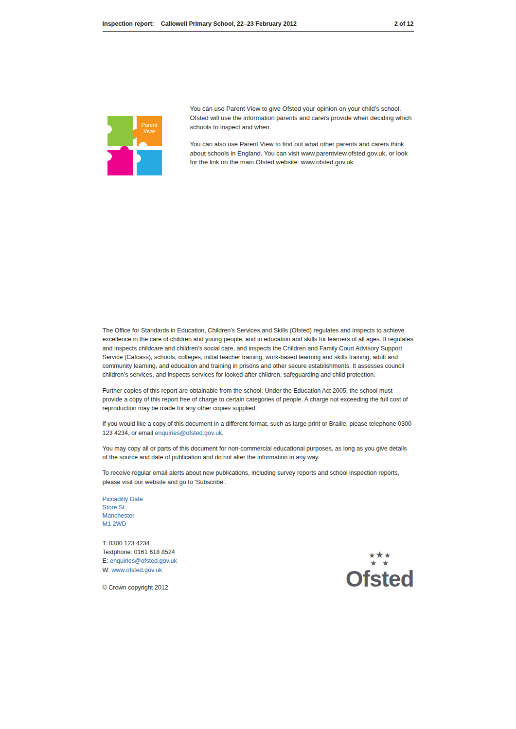Inspection report: Callowell Primary School, 22–23 February 2012
2 of 12
Parent View
You can use Parent View to give Ofsted your opinion on your child’s school. Ofsted will use the information parents and carers provide when deciding which schools to inspect and when.
You can also use Parent View to find out what other parents and carers think about schools in England. You can visit www.parentview.ofsted.gov.uk, or look for the link on the main Ofsted website: www.ofsted.gov.uk
The Office for Standards in Education, Children's Services and Skills (Ofsted) regulates and inspects to achieve excellence in the care of children and young people, and in education and skills for learners of all ages. It regulates and inspects childcare and children's social care, and inspects the Children and Family Court Advisory Support Service (Cafcass), schools, colleges, initial teacher training, work-based learning and skills training, adult and community learning, and education and training in prisons and other secure establishments. It assesses council children’s services, and inspects services for looked after children, safeguarding and child protection.
Further copies of this report are obtainable from the school. Under the Education Act 2005, the school must provide a copy of this report free of charge to certain categories of people. A charge not exceeding the full cost of reproduction may be made for any other copies supplied.
If you would like a copy of this document in a different format, such as large print or Braille, please telephone 0300 123 4234, or email enquiries@ofsted.gov.uk.
You may copy all or parts of this document for non-commercial educational purposes, as long as you give details of the source and date of publication and do not alter the information in any way.
To receive regular email alerts about new publications, including survey reports and school inspection reports, please visit our website and go to ‘Subscribe’.
Piccadilly Gate Store St Manchester M1 2WD
T: 0300 123 4234
Textphone: 0161 618 8524
E: enquiries@ofsted.gov.uk
W: www.ofsted.gov.uk
© Crown copyright 2012
★★★
★ ★
Ofsted